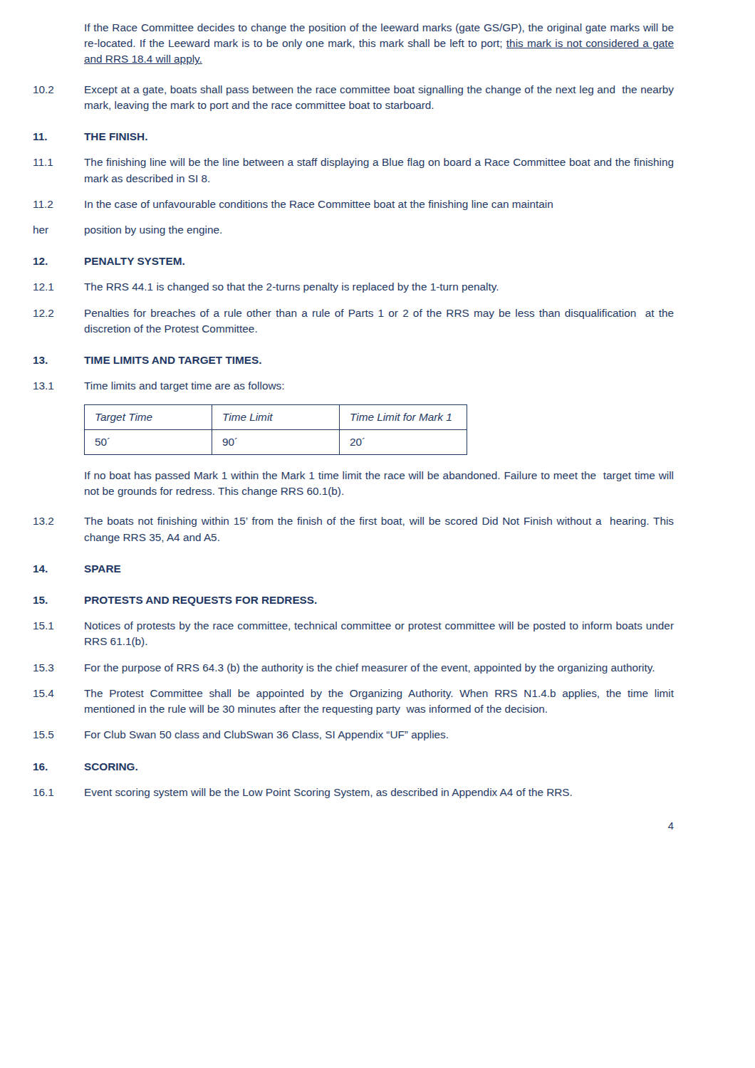If the Race Committee decides to change the position of the leeward marks (gate GS/GP), the original gate marks will be re-located. If the Leeward mark is to be only one mark, this mark shall be left to port; this mark is not considered a gate and RRS 18.4 will apply.
10.2
Except at a gate, boats shall pass between the race committee boat signalling the change of the next leg and the nearby mark, leaving the mark to port and the race committee boat to starboard.
11.
THE FINISH.
11.1
The finishing line will be the line between a staff displaying a Blue flag on board a Race Committee boat and the finishing mark as described in SI 8.
11.2
In the case of unfavourable conditions the Race Committee boat at the finishing line can maintain
her
position by using the engine.
12.
PENALTY SYSTEM.
12.1
The RRS 44.1 is changed so that the 2-turns penalty is replaced by the 1-turn penalty.
12.2
Penalties for breaches of a rule other than a rule of Parts 1 or 2 of the RRS may be less than disqualification at the discretion of the Protest Committee.
13.
TIME LIMITS AND TARGET TIMES.
13.1
Time limits and target time are as follows:
| Target Time | Time Limit | Time Limit for Mark 1 |
| 50´ | 90´ | 20´ |
If no boat has passed Mark 1 within the Mark 1 time limit the race will be abandoned. Failure to meet the target time will not be grounds for redress. This change RRS 60.1(b).
13.2
The boats not finishing within 15’ from the finish of the first boat, will be scored Did Not Finish without a hearing. This change RRS 35, A4 and A5.
14.
SPARE
15.
PROTESTS AND REQUESTS FOR REDRESS.
15.1
Notices of protests by the race committee, technical committee or protest committee will be posted to inform boats under RRS 61.1(b).
15.3
For the purpose of RRS 64.3 (b) the authority is the chief measurer of the event, appointed by the organizing authority.
15.4
The Protest Committee shall be appointed by the Organizing Authority. When RRS N1.4.b applies, the time limit mentioned in the rule will be 30 minutes after the requesting party was informed of the decision.
15.5
For Club Swan 50 class and ClubSwan 36 Class, SI Appendix “UF” applies.
16.
SCORING.
16.1
Event scoring system will be the Low Point Scoring System, as described in Appendix A4 of the RRS.
4